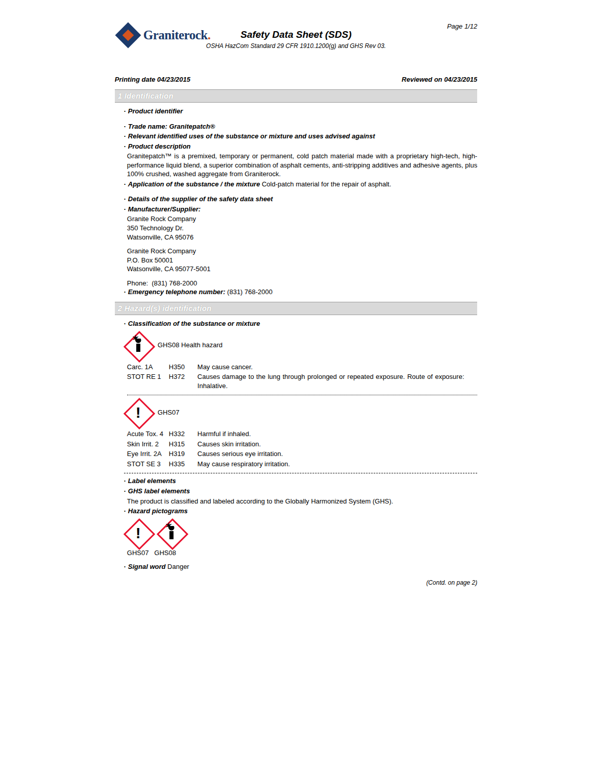Graniterock.
Page 1/12
Safety Data Sheet (SDS)
OSHA HazCom Standard 29 CFR 1910.1200(g) and GHS Rev 03.
Printing date 04/23/2015 Reviewed on 04/23/2015
1 Identification
· Product identifier
· Trade name: Granitepatch®
· Relevant identified uses of the substance or mixture and uses advised against
· Product description
Granitepatch™ is a premixed, temporary or permanent, cold patch material made with a proprietary high-tech, high-performance liquid blend, a superior combination of asphalt cements, anti-stripping additives and adhesive agents, plus 100% crushed, washed aggregate from Graniterock.
· Application of the substance / the mixture Cold-patch material for the repair of asphalt.
· Details of the supplier of the safety data sheet
· Manufacturer/Supplier:
Granite Rock Company
350 Technology Dr.
Watsonville, CA 95076
Granite Rock Company
P.O. Box 50001
Watsonville, CA 95077-5001
Phone: (831) 768-2000
· Emergency telephone number: (831) 768-2000
2 Hazard(s) identification
· Classification of the substance or mixture
GHS08 Health hazard
| Carc. 1A | H350 | May cause cancer. |
| STOT RE 1 | H372 | Causes damage to the lung through prolonged or repeated exposure. Route of exposure: Inhalative. |
! GHS07
| Acute Tox. 4 | H332 | Harmful if inhaled. |
| Skin Irrit. 2 | H315 | Causes skin irritation. |
| Eye Irrit. 2A | H319 | Causes serious eye irritation. |
| STOT SE 3 | H335 | May cause respiratory irritation. |
· Label elements
· GHS label elements
The product is classified and labeled according to the Globally Harmonized System (GHS).
· Hazard pictograms
!
GHS07 GHS08
· Signal word Danger
(Contd. on page 2)